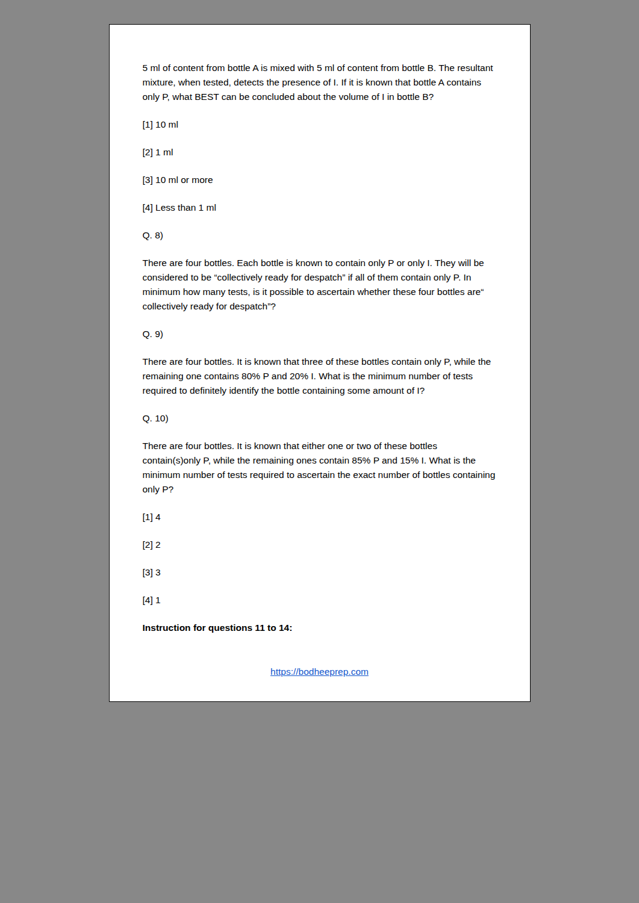5 ml of content from bottle A is mixed with 5 ml of content from bottle B. The resultant mixture, when tested, detects the presence of I. If it is known that bottle A contains only P, what BEST can be concluded about the volume of I in bottle B?
[1] 10 ml
[2] 1 ml
[3] 10 ml or more
[4] Less than 1 ml
Q. 8)
There are four bottles. Each bottle is known to contain only P or only I. They will be considered to be “collectively ready for despatch” if all of them contain only P. In minimum how many tests, is it possible to ascertain whether these four bottles are“ collectively ready for despatch”?
Q. 9)
There are four bottles. It is known that three of these bottles contain only P, while the remaining one contains 80% P and 20% I. What is the minimum number of tests required to definitely identify the bottle containing some amount of I?
Q. 10)
There are four bottles. It is known that either one or two of these bottles contain(s)only P, while the remaining ones contain 85% P and 15% I. What is the minimum number of tests required to ascertain the exact number of bottles containing only P?
[1] 4
[2] 2
[3] 3
[4] 1
Instruction for questions 11 to 14:
https://bodheeprep.com